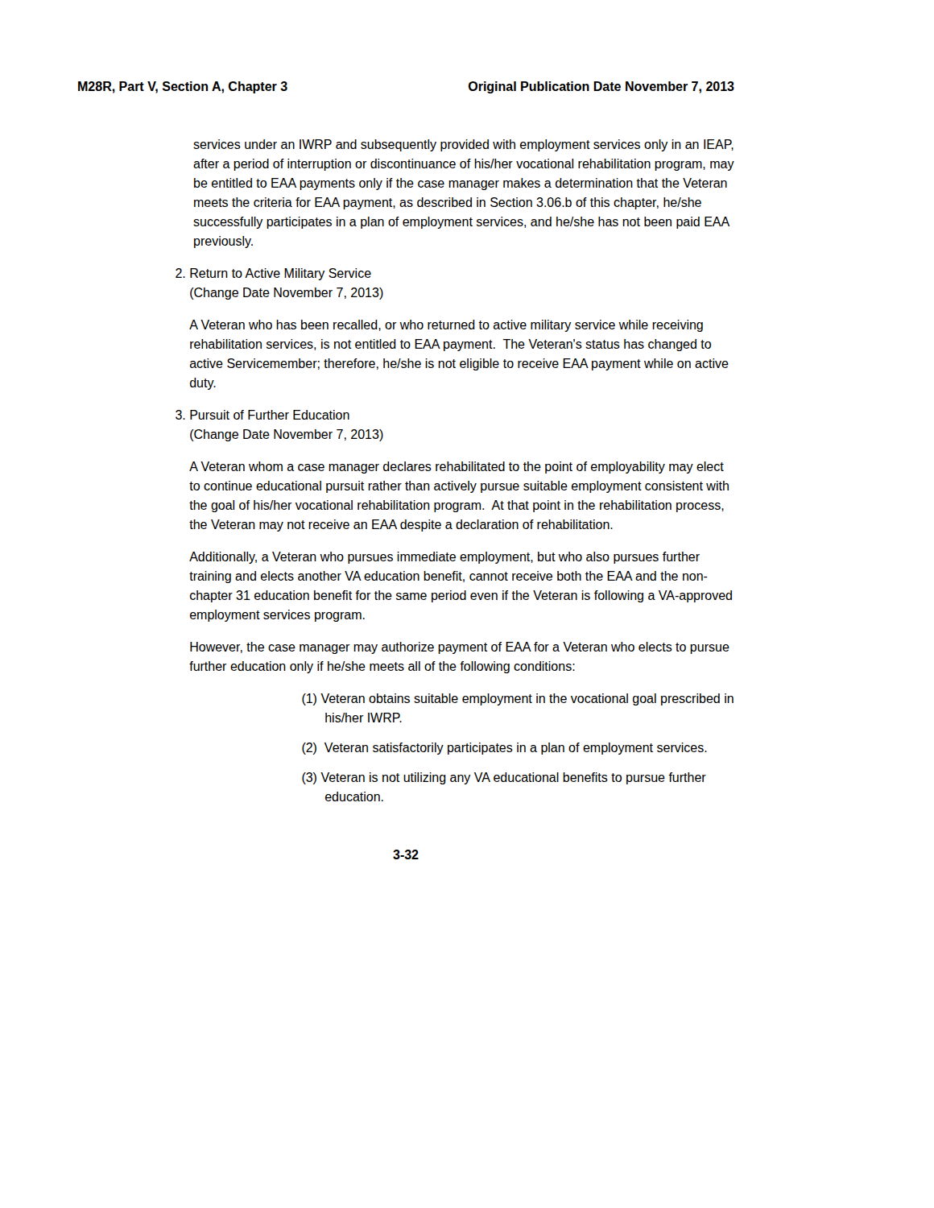M28R, Part V, Section A, Chapter 3
Original Publication Date November 7, 2013
services under an IWRP and subsequently provided with employment services only in an IEAP, after a period of interruption or discontinuance of his/her vocational rehabilitation program, may be entitled to EAA payments only if the case manager makes a determination that the Veteran meets the criteria for EAA payment, as described in Section 3.06.b of this chapter, he/she successfully participates in a plan of employment services, and he/she has not been paid EAA previously.
Return to Active Military Service
(Change Date November 7, 2013)
A Veteran who has been recalled, or who returned to active military service while receiving rehabilitation services, is not entitled to EAA payment. The Veteran's status has changed to active Servicemember; therefore, he/she is not eligible to receive EAA payment while on active duty.
Pursuit of Further Education
(Change Date November 7, 2013)
A Veteran whom a case manager declares rehabilitated to the point of employability may elect to continue educational pursuit rather than actively pursue suitable employment consistent with the goal of his/her vocational rehabilitation program. At that point in the rehabilitation process, the Veteran may not receive an EAA despite a declaration of rehabilitation.
Additionally, a Veteran who pursues immediate employment, but who also pursues further training and elects another VA education benefit, cannot receive both the EAA and the non-chapter 31 education benefit for the same period even if the Veteran is following a VA-approved employment services program.
However, the case manager may authorize payment of EAA for a Veteran who elects to pursue further education only if he/she meets all of the following conditions:
(1) Veteran obtains suitable employment in the vocational goal prescribed in his/her IWRP.
(2) Veteran satisfactorily participates in a plan of employment services.
(3) Veteran is not utilizing any VA educational benefits to pursue further education.
3-32